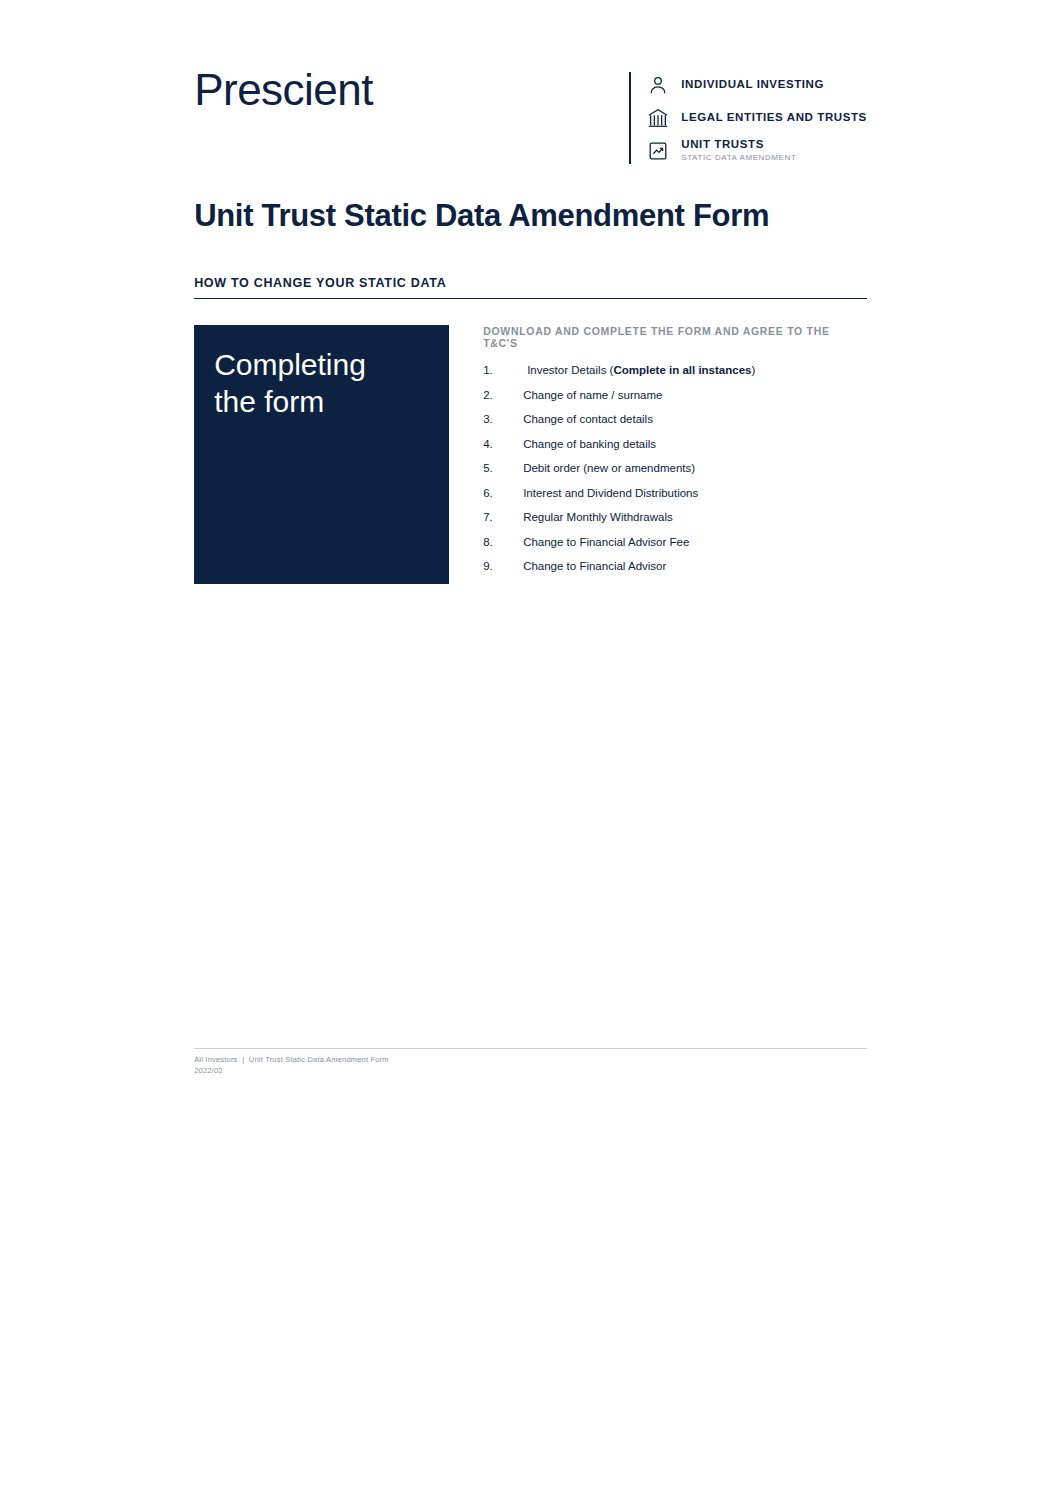Prescient
INDIVIDUAL INVESTING
LEGAL ENTITIES AND TRUSTS
UNIT TRUSTS
STATIC DATA AMENDMENT
Unit Trust Static Data Amendment Form
HOW TO CHANGE YOUR STATIC DATA
Completing the form
DOWNLOAD AND COMPLETE THE FORM AND AGREE TO THE T&C'S
Investor Details (Complete in all instances)
Change of name / surname
Change of contact details
Change of banking details
Debit order (new or amendments)
Interest and Dividend Distributions
Regular Monthly Withdrawals
Change to Financial Advisor Fee
Change to Financial Advisor
All Investors | Unit Trust Static Data Amendment Form
2022/02